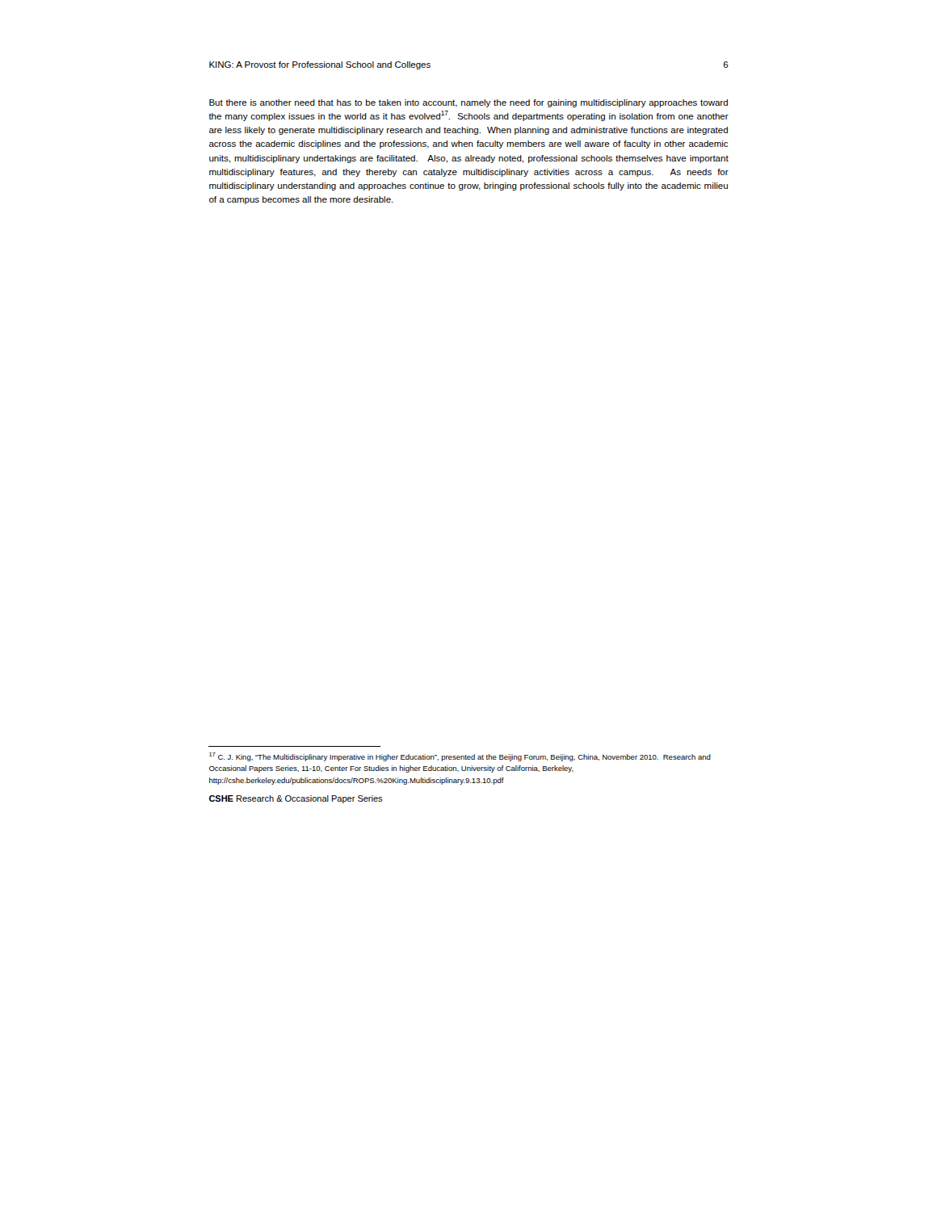KING: A Provost for Professional School and Colleges 6
But there is another need that has to be taken into account, namely the need for gaining multidisciplinary approaches toward the many complex issues in the world as it has evolved17. Schools and departments operating in isolation from one another are less likely to generate multidisciplinary research and teaching. When planning and administrative functions are integrated across the academic disciplines and the professions, and when faculty members are well aware of faculty in other academic units, multidisciplinary undertakings are facilitated. Also, as already noted, professional schools themselves have important multidisciplinary features, and they thereby can catalyze multidisciplinary activities across a campus. As needs for multidisciplinary understanding and approaches continue to grow, bringing professional schools fully into the academic milieu of a campus becomes all the more desirable.
17 C. J. King, “The Multidisciplinary Imperative in Higher Education”, presented at the Beijing Forum, Beijing, China, November 2010. Research and Occasional Papers Series, 11-10, Center For Studies in higher Education, University of California, Berkeley, http://cshe.berkeley.edu/publications/docs/ROPS.%20King.Multidisciplinary.9.13.10.pdf
CSHE Research & Occasional Paper Series